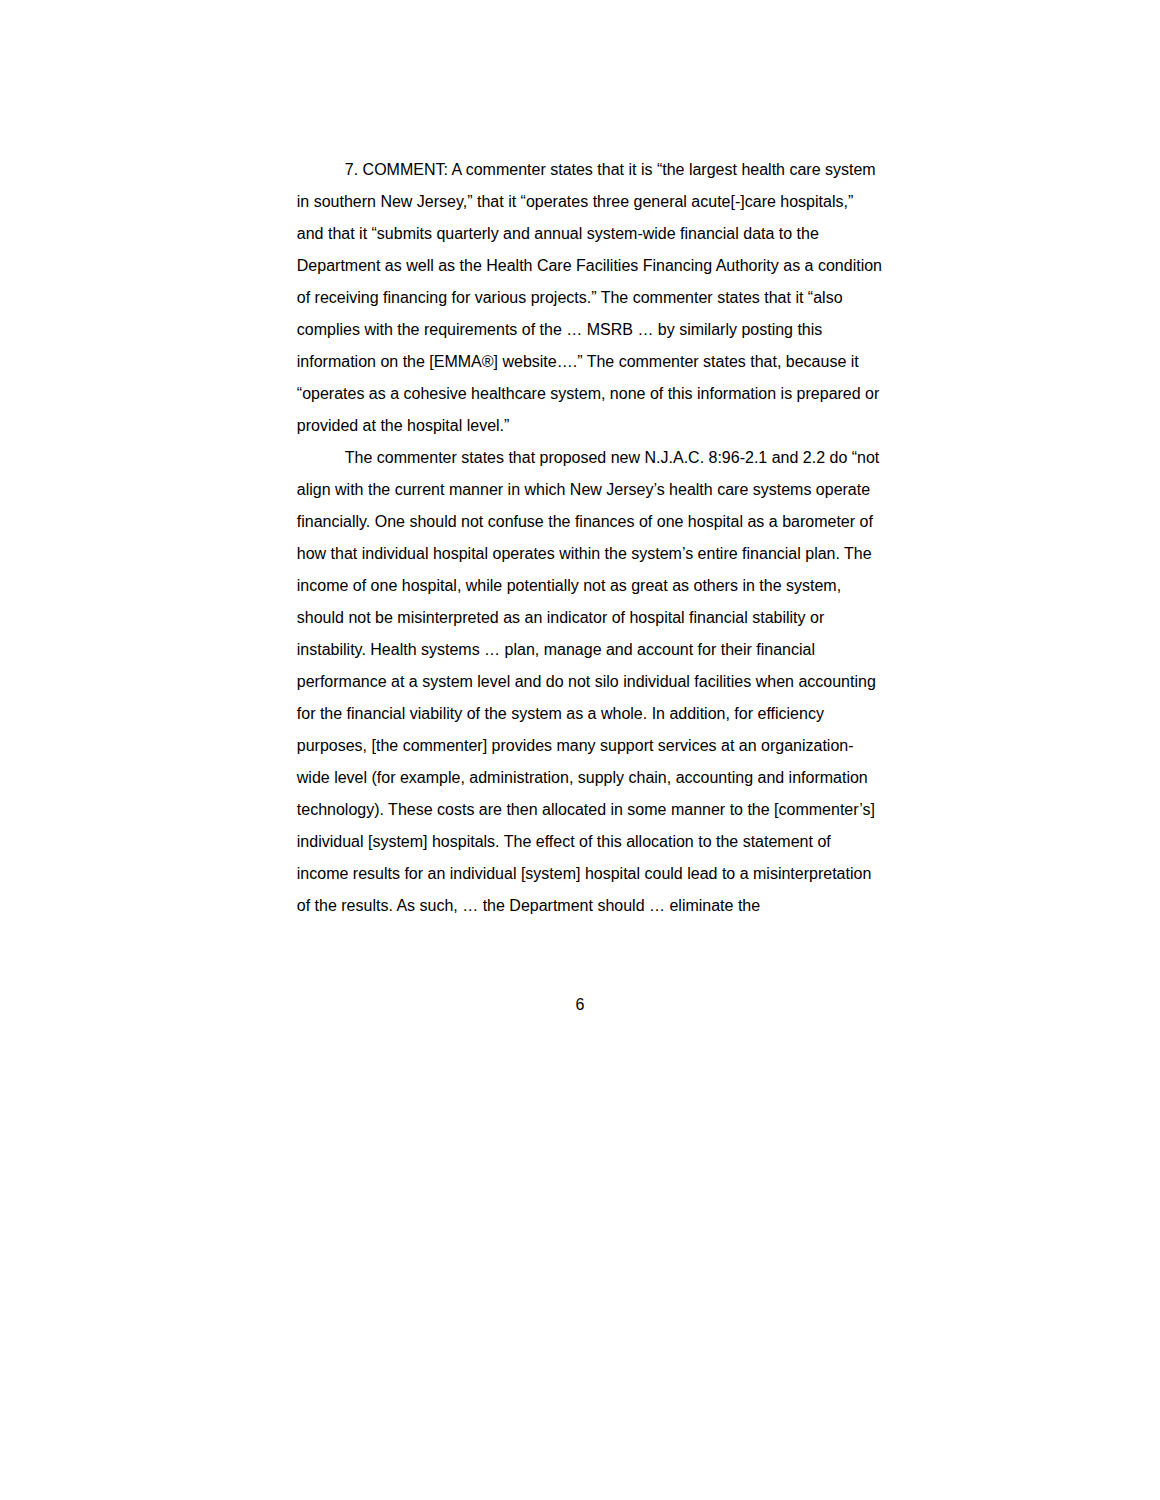7. COMMENT: A commenter states that it is “the largest health care system in southern New Jersey,” that it “operates three general acute[-]care hospitals,” and that it “submits quarterly and annual system-wide financial data to the Department as well as the Health Care Facilities Financing Authority as a condition of receiving financing for various projects.” The commenter states that it “also complies with the requirements of the … MSRB … by similarly posting this information on the [EMMA®] website….” The commenter states that, because it “operates as a cohesive healthcare system, none of this information is prepared or provided at the hospital level.”
The commenter states that proposed new N.J.A.C. 8:96-2.1 and 2.2 do “not align with the current manner in which New Jersey’s health care systems operate financially. One should not confuse the finances of one hospital as a barometer of how that individual hospital operates within the system’s entire financial plan. The income of one hospital, while potentially not as great as others in the system, should not be misinterpreted as an indicator of hospital financial stability or instability. Health systems … plan, manage and account for their financial performance at a system level and do not silo individual facilities when accounting for the financial viability of the system as a whole. In addition, for efficiency purposes, [the commenter] provides many support services at an organization-wide level (for example, administration, supply chain, accounting and information technology). These costs are then allocated in some manner to the [commenter’s] individual [system] hospitals. The effect of this allocation to the statement of income results for an individual [system] hospital could lead to a misinterpretation of the results. As such, … the Department should … eliminate the
6